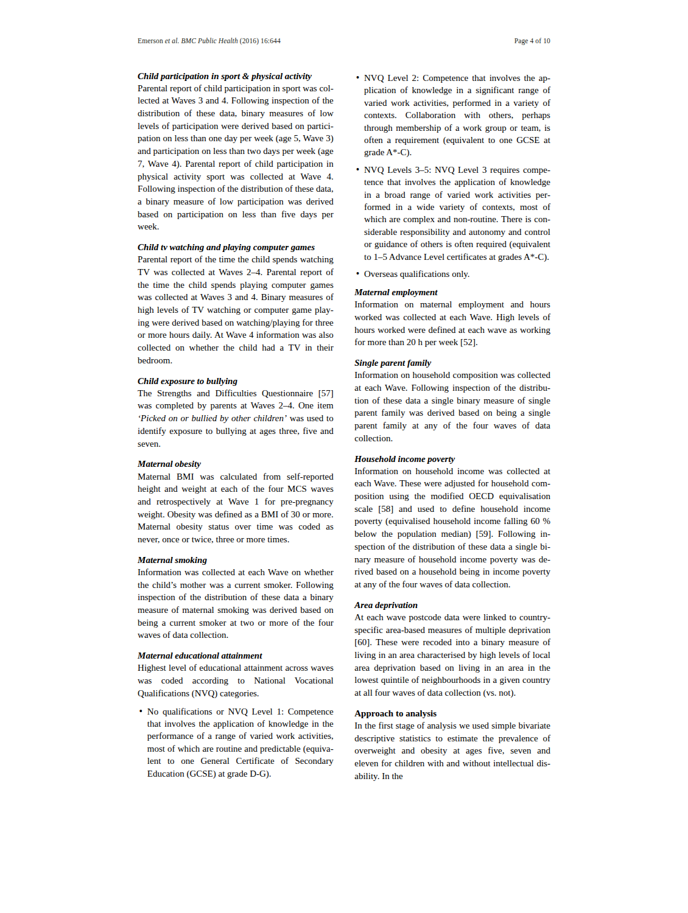Emerson et al. BMC Public Health (2016) 16:644
Page 4 of 10
Child participation in sport & physical activity
Parental report of child participation in sport was collected at Waves 3 and 4. Following inspection of the distribution of these data, binary measures of low levels of participation were derived based on participation on less than one day per week (age 5, Wave 3) and participation on less than two days per week (age 7, Wave 4). Parental report of child participation in physical activity sport was collected at Wave 4. Following inspection of the distribution of these data, a binary measure of low participation was derived based on participation on less than five days per week.
Child tv watching and playing computer games
Parental report of the time the child spends watching TV was collected at Waves 2–4. Parental report of the time the child spends playing computer games was collected at Waves 3 and 4. Binary measures of high levels of TV watching or computer game playing were derived based on watching/playing for three or more hours daily. At Wave 4 information was also collected on whether the child had a TV in their bedroom.
Child exposure to bullying
The Strengths and Difficulties Questionnaire [57] was completed by parents at Waves 2–4. One item ‘Picked on or bullied by other children’ was used to identify exposure to bullying at ages three, five and seven.
Maternal obesity
Maternal BMI was calculated from self-reported height and weight at each of the four MCS waves and retrospectively at Wave 1 for pre-pregnancy weight. Obesity was defined as a BMI of 30 or more. Maternal obesity status over time was coded as never, once or twice, three or more times.
Maternal smoking
Information was collected at each Wave on whether the child’s mother was a current smoker. Following inspection of the distribution of these data a binary measure of maternal smoking was derived based on being a current smoker at two or more of the four waves of data collection.
Maternal educational attainment
Highest level of educational attainment across waves was coded according to National Vocational Qualifications (NVQ) categories.
No qualifications or NVQ Level 1: Competence that involves the application of knowledge in the performance of a range of varied work activities, most of which are routine and predictable (equivalent to one General Certificate of Secondary Education (GCSE) at grade D-G).
NVQ Level 2: Competence that involves the application of knowledge in a significant range of varied work activities, performed in a variety of contexts. Collaboration with others, perhaps through membership of a work group or team, is often a requirement (equivalent to one GCSE at grade A*-C).
NVQ Levels 3–5: NVQ Level 3 requires competence that involves the application of knowledge in a broad range of varied work activities performed in a wide variety of contexts, most of which are complex and non-routine. There is considerable responsibility and autonomy and control or guidance of others is often required (equivalent to 1–5 Advance Level certificates at grades A*-C).
Overseas qualifications only.
Maternal employment
Information on maternal employment and hours worked was collected at each Wave. High levels of hours worked were defined at each wave as working for more than 20 h per week [52].
Single parent family
Information on household composition was collected at each Wave. Following inspection of the distribution of these data a single binary measure of single parent family was derived based on being a single parent family at any of the four waves of data collection.
Household income poverty
Information on household income was collected at each Wave. These were adjusted for household composition using the modified OECD equivalisation scale [58] and used to define household income poverty (equivalised household income falling 60 % below the population median) [59]. Following inspection of the distribution of these data a single binary measure of household income poverty was derived based on a household being in income poverty at any of the four waves of data collection.
Area deprivation
At each wave postcode data were linked to country-specific area-based measures of multiple deprivation [60]. These were recoded into a binary measure of living in an area characterised by high levels of local area deprivation based on living in an area in the lowest quintile of neighbourhoods in a given country at all four waves of data collection (vs. not).
Approach to analysis
In the first stage of analysis we used simple bivariate descriptive statistics to estimate the prevalence of overweight and obesity at ages five, seven and eleven for children with and without intellectual disability. In the